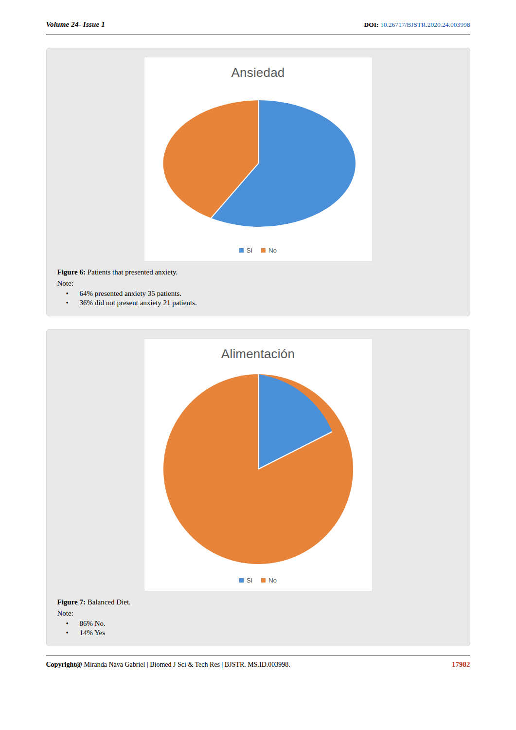Volume 24- Issue 1
DOI: 10.26717/BJSTR.2020.24.003998
Ansiedad
Si No
Figure 6: Patients that presented anxiety.
Note:
64% presented anxiety 35 patients.
36% did not present anxiety 21 patients.
Alimentación
Si No
Figure 7: Balanced Diet.
Note:
86% No.
14% Yes
Copyright@ Miranda Nava Gabriel | Biomed J Sci & Tech Res | BJSTR. MS.ID.003998.
17982